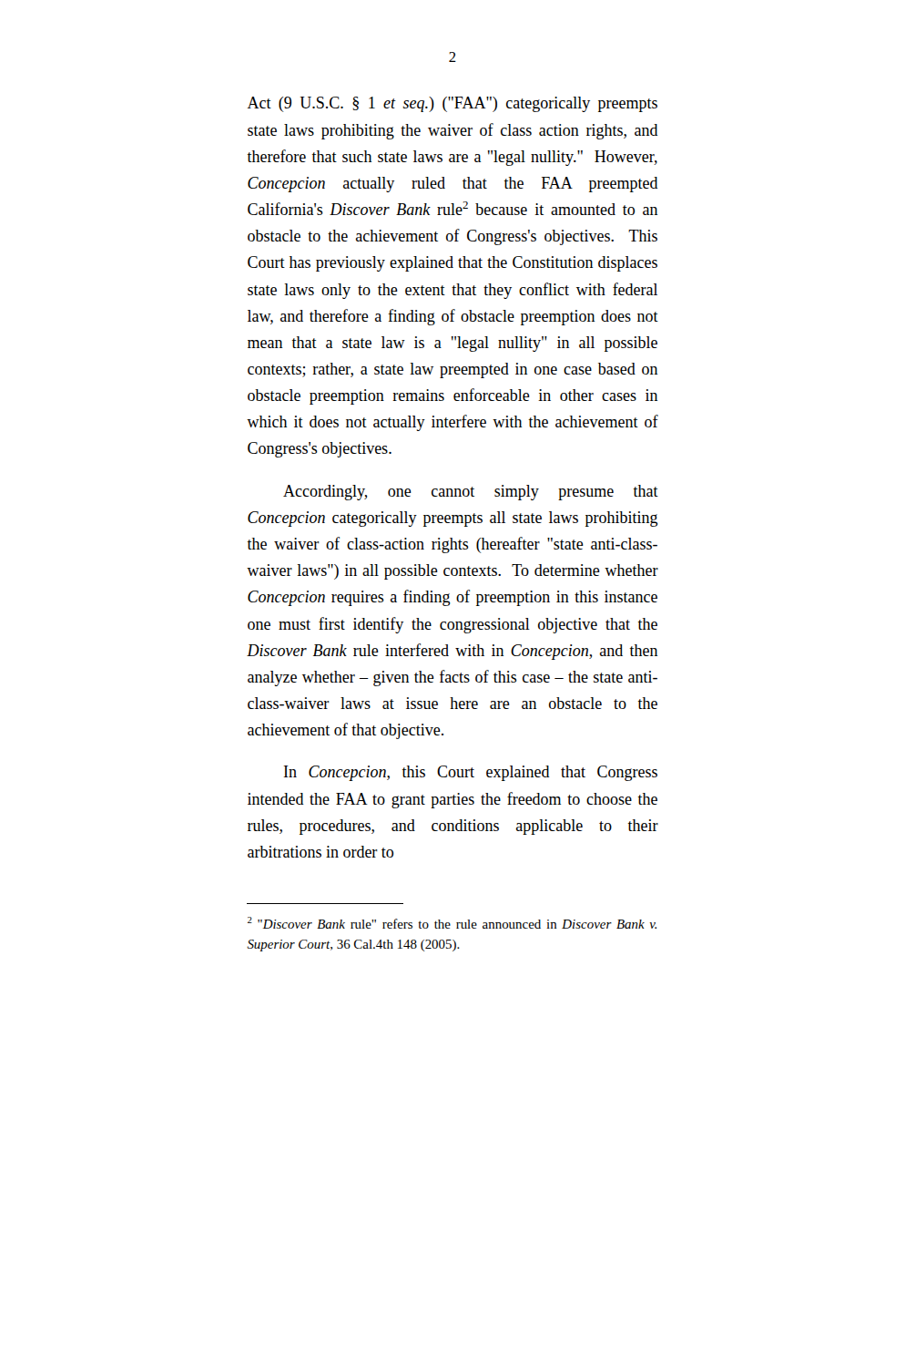2
Act (9 U.S.C. § 1 et seq.) ("FAA") categorically preempts state laws prohibiting the waiver of class action rights, and therefore that such state laws are a "legal nullity." However, Concepcion actually ruled that the FAA preempted California's Discover Bank rule2 because it amounted to an obstacle to the achievement of Congress's objectives. This Court has previously explained that the Constitution displaces state laws only to the extent that they conflict with federal law, and therefore a finding of obstacle preemption does not mean that a state law is a "legal nullity" in all possible contexts; rather, a state law preempted in one case based on obstacle preemption remains enforceable in other cases in which it does not actually interfere with the achievement of Congress's objectives.
Accordingly, one cannot simply presume that Concepcion categorically preempts all state laws prohibiting the waiver of class-action rights (hereafter "state anti-class-waiver laws") in all possible contexts. To determine whether Concepcion requires a finding of preemption in this instance one must first identify the congressional objective that the Discover Bank rule interfered with in Concepcion, and then analyze whether – given the facts of this case – the state anti-class-waiver laws at issue here are an obstacle to the achievement of that objective.
In Concepcion, this Court explained that Congress intended the FAA to grant parties the freedom to choose the rules, procedures, and conditions applicable to their arbitrations in order to
2 "Discover Bank rule" refers to the rule announced in Discover Bank v. Superior Court, 36 Cal.4th 148 (2005).